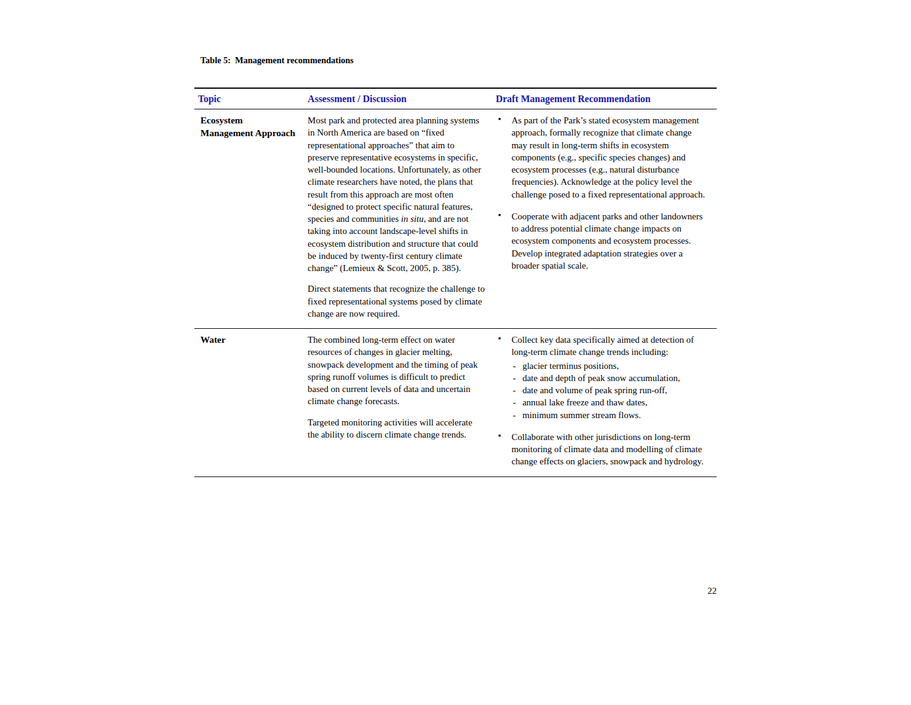Table 5: Management recommendations
| Topic | Assessment / Discussion | Draft Management Recommendation |
| --- | --- | --- |
| Ecosystem Management Approach | Most park and protected area planning systems in North America are based on “fixed representational approaches” that aim to preserve representative ecosystems in specific, well-bounded locations. Unfortunately, as other climate researchers have noted, the plans that result from this approach are most often “designed to protect specific natural features, species and communities in situ , and are not taking into account landscape-level shifts in ecosystem distribution and structure that could be induced by twenty-first century climate change” (Lemieux & Scott, 2005, p. 385). Direct statements that recognize the challenge to fixed representational systems posed by climate change are now required. | As part of the Park’s stated ecosystem management approach, formally recognize that climate change may result in long-term shifts in ecosystem components (e.g., specific species changes) and ecosystem processes (e.g., natural disturbance frequencies). Acknowledge at the policy level the challenge posed to a fixed representational approach. Cooperate with adjacent parks and other landowners to address potential climate change impacts on ecosystem components and ecosystem processes. Develop integrated adaptation strategies over a broader spatial scale. |
| Water | The combined long-term effect on water resources of changes in glacier melting, snowpack development and the timing of peak spring runoff volumes is difficult to predict based on current levels of data and uncertain climate change forecasts. Targeted monitoring activities will accelerate the ability to discern climate change trends. | Collect key data specifically aimed at detection of long-term climate change trends including: glacier terminus positions, date and depth of peak snow accumulation, date and volume of peak spring run-off, annual lake freeze and thaw dates, minimum summer stream flows. Collaborate with other jurisdictions on long-term monitoring of climate data and modelling of climate change effects on glaciers, snowpack and hydrology. |
22